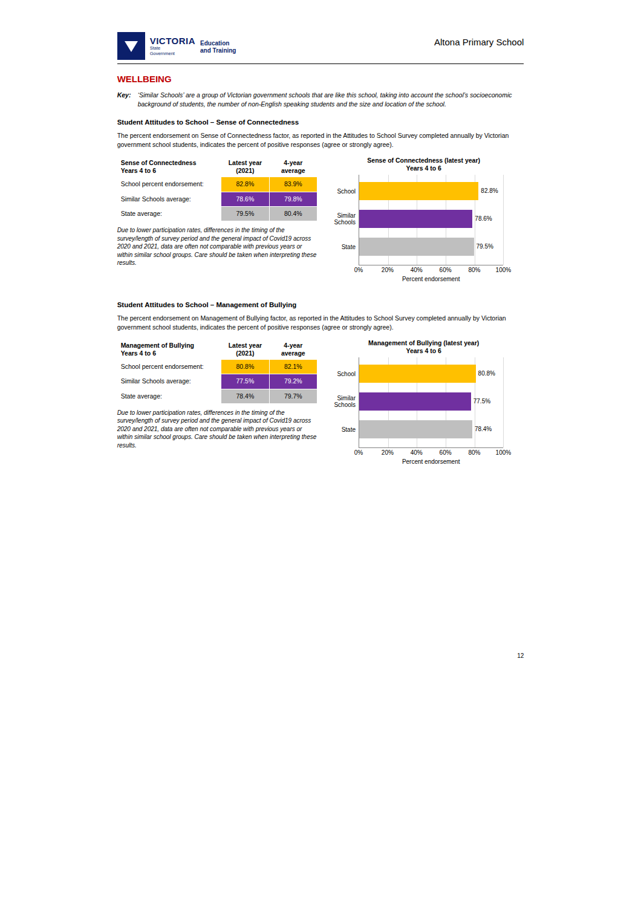VICTORIA State
Government
Education
and Training
Altona Primary School
WELLBEING
Key:‘Similar Schools’ are a group of Victorian government schools that are like this school, taking into account the school’s socioeconomic background of students, the number of non-English speaking students and the size and location of the school.
Student Attitudes to School – Sense of Connectedness
The percent endorsement on Sense of Connectedness factor, as reported in the Attitudes to School Survey completed annually by Victorian government school students, indicates the percent of positive responses (agree or strongly agree).
| Sense of Connectedness Years 4 to 6 | Latest year (2021) | 4-year average |
| --- | --- | --- |
| School percent endorsement: | 82.8% | 83.9% |
| Similar Schools average: | 78.6% | 79.8% |
| State average: | 79.5% | 80.4% |
Due to lower participation rates, differences in the timing of the survey/length of survey period and the general impact of Covid19 across 2020 and 2021, data are often not comparable with previous years or within similar school groups. Care should be taken when interpreting these results.
Sense of Connectedness (latest year)
Years 4 to 6
School
82.8%
Similar
Schools
78.6%
State
79.5%
0% 20% 40% 60% 80% 100%
Percent endorsement
Student Attitudes to School – Management of Bullying
The percent endorsement on Management of Bullying factor, as reported in the Attitudes to School Survey completed annually by Victorian government school students, indicates the percent of positive responses (agree or strongly agree).
| Management of Bullying Years 4 to 6 | Latest year (2021) | 4-year average |
| --- | --- | --- |
| School percent endorsement: | 80.8% | 82.1% |
| Similar Schools average: | 77.5% | 79.2% |
| State average: | 78.4% | 79.7% |
Due to lower participation rates, differences in the timing of the survey/length of survey period and the general impact of Covid19 across 2020 and 2021, data are often not comparable with previous years or within similar school groups. Care should be taken when interpreting these results.
Management of Bullying (latest year)
Years 4 to 6
School
80.8%
Similar
Schools
77.5%
State
78.4%
0% 20% 40% 60% 80% 100%
Percent endorsement
12